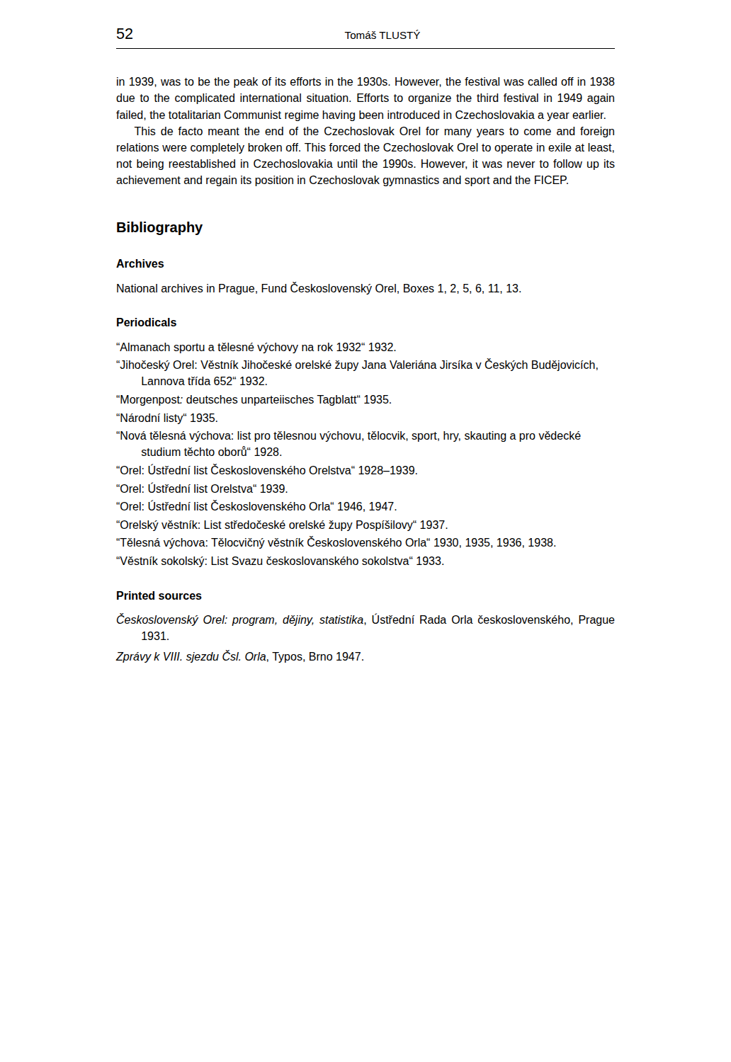52 Tomáš TLUSTÝ
in 1939, was to be the peak of its efforts in the 1930s. However, the festival was called off in 1938 due to the complicated international situation. Efforts to organize the third festival in 1949 again failed, the totalitarian Communist regime having been introduced in Czechoslovakia a year earlier.
This de facto meant the end of the Czechoslovak Orel for many years to come and foreign relations were completely broken off. This forced the Czechoslovak Orel to operate in exile at least, not being reestablished in Czechoslovakia until the 1990s. However, it was never to follow up its achievement and regain its position in Czechoslovak gymnastics and sport and the FICEP.
Bibliography
Archives
National archives in Prague, Fund Československý Orel, Boxes 1, 2, 5, 6, 11, 13.
Periodicals
“Almanach sportu a tělesné výchovy na rok 1932“ 1932.
“Jihočeský Orel: Věstník Jihočeské orelské župy Jana Valeriána Jirsíka v Českých Budějovicích, Lannova třída 652“ 1932.
“Morgenpost: deutsches unparteiisches Tagblatt“ 1935.
“Národní listy“ 1935.
“Nová tělesná výchova: list pro tělesnou výchovu, tělocvik, sport, hry, skauting a pro vědecké studium těchto oborů“ 1928.
“Orel: Ústřední list Československého Orelstva“ 1928–1939.
“Orel: Ústřední list Orelstva“ 1939.
“Orel: Ústřední list Československého Orla“ 1946, 1947.
“Orelský věstník: List středočeské orelské župy Pospíšilovy“ 1937.
“Tělesná výchova: Tělocvičný věstník Československého Orla“ 1930, 1935, 1936, 1938.
“Věstník sokolský: List Svazu českoslovanského sokolstva“ 1933.
Printed sources
Československý Orel: program, dějiny, statistika, Ústřední Rada Orla československého, Prague 1931.
Zprávy k VIII. sjezdu Čsl. Orla, Typos, Brno 1947.